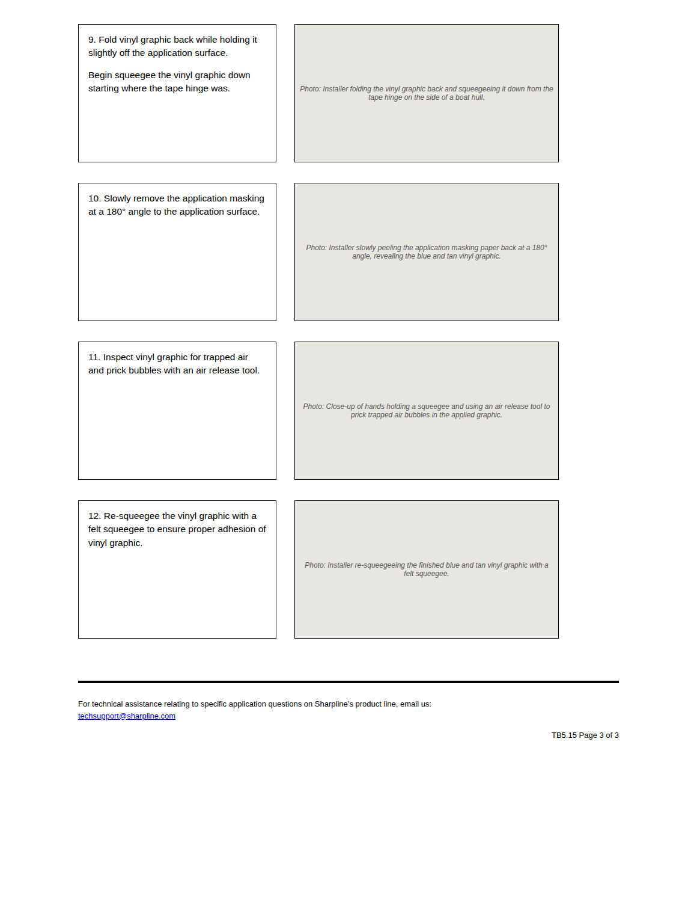9. Fold vinyl graphic back while holding it slightly off the application surface.
Begin squeegee the vinyl graphic down starting where the tape hinge was.
Photo: Installer folding the vinyl graphic back and squeegeeing it down from the tape hinge on the side of a boat hull.
10. Slowly remove the application masking at a 180° angle to the application surface.
Photo: Installer slowly peeling the application masking paper back at a 180° angle, revealing the blue and tan vinyl graphic.
11. Inspect vinyl graphic for trapped air and prick bubbles with an air release tool.
Photo: Close-up of hands holding a squeegee and using an air release tool to prick trapped air bubbles in the applied graphic.
12. Re-squeegee the vinyl graphic with a felt squeegee to ensure proper adhesion of vinyl graphic.
Photo: Installer re-squeegeeing the finished blue and tan vinyl graphic with a felt squeegee.
For technical assistance relating to specific application questions on Sharpline’s product line, email us:
techsupport@sharpline.com
TB5.15 Page 3 of 3